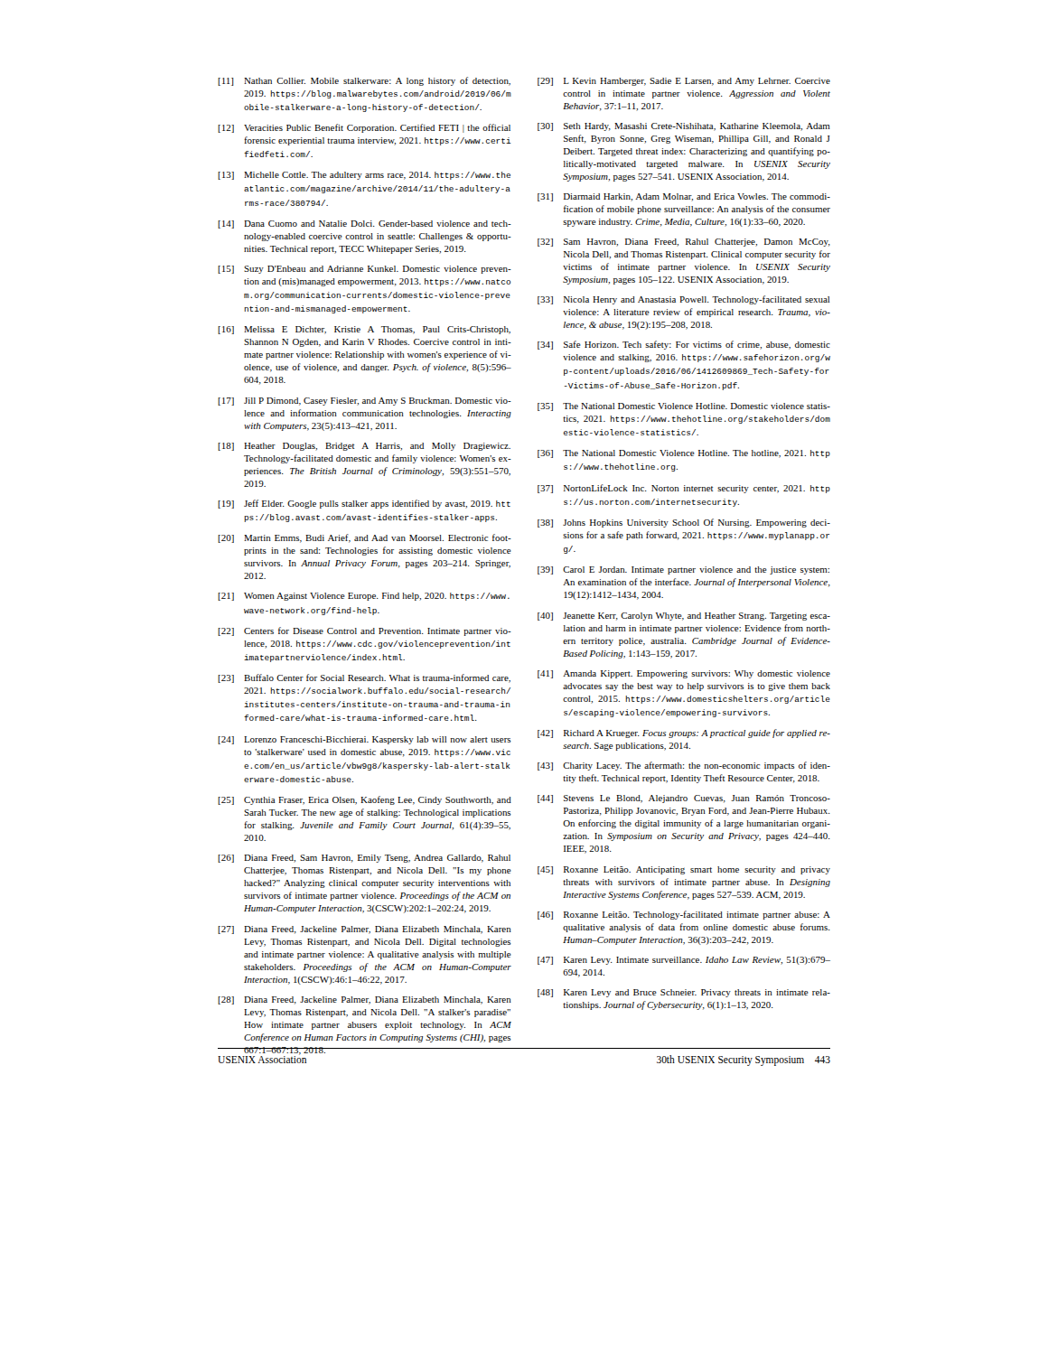[11]
Nathan Collier. Mobile stalkerware: A long history of detection, 2019. https://blog.malwarebytes.com/android/2019/06/mobile-stalkerware-a-long-history-of-detection/.
[12]
Veracities Public Benefit Corporation. Certified FETI | the official forensic experiential trauma interview, 2021. https://www.certifiedfeti.com/.
[13]
Michelle Cottle. The adultery arms race, 2014. https://www.theatlantic.com/magazine/archive/2014/11/the-adultery-arms-race/380794/.
[14]
Dana Cuomo and Natalie Dolci. Gender-based violence and technology-enabled coercive control in seattle: Challenges & opportunities. Technical report, TECC Whitepaper Series, 2019.
[15]
Suzy D'Enbeau and Adrianne Kunkel. Domestic violence prevention and (mis)managed empowerment, 2013. https://www.natcom.org/communication-currents/domestic-violence-prevention-and-mismanaged-empowerment.
[16]
Melissa E Dichter, Kristie A Thomas, Paul Crits-Christoph, Shannon N Ogden, and Karin V Rhodes. Coercive control in intimate partner violence: Relationship with women's experience of violence, use of violence, and danger. Psych. of violence, 8(5):596–604, 2018.
[17]
Jill P Dimond, Casey Fiesler, and Amy S Bruckman. Domestic violence and information communication technologies. Interacting with Computers, 23(5):413–421, 2011.
[18]
Heather Douglas, Bridget A Harris, and Molly Dragiewicz. Technology-facilitated domestic and family violence: Women's experiences. The British Journal of Criminology, 59(3):551–570, 2019.
[19]
Jeff Elder. Google pulls stalker apps identified by avast, 2019. https://blog.avast.com/avast-identifies-stalker-apps.
[20]
Martin Emms, Budi Arief, and Aad van Moorsel. Electronic footprints in the sand: Technologies for assisting domestic violence survivors. In Annual Privacy Forum, pages 203–214. Springer, 2012.
[21]
Women Against Violence Europe. Find help, 2020. https://www.wave-network.org/find-help.
[22]
Centers for Disease Control and Prevention. Intimate partner violence, 2018. https://www.cdc.gov/violenceprevention/intimatepartnerviolence/index.html.
[23]
Buffalo Center for Social Research. What is trauma-informed care, 2021. https://socialwork.buffalo.edu/social-research/institutes-centers/institute-on-trauma-and-trauma-informed-care/what-is-trauma-informed-care.html.
[24]
Lorenzo Franceschi-Bicchierai. Kaspersky lab will now alert users to 'stalkerware' used in domestic abuse, 2019. https://www.vice.com/en_us/article/vbw9g8/kaspersky-lab-alert-stalkerware-domestic-abuse.
[25]
Cynthia Fraser, Erica Olsen, Kaofeng Lee, Cindy Southworth, and Sarah Tucker. The new age of stalking: Technological implications for stalking. Juvenile and Family Court Journal, 61(4):39–55, 2010.
[26]
Diana Freed, Sam Havron, Emily Tseng, Andrea Gallardo, Rahul Chatterjee, Thomas Ristenpart, and Nicola Dell. "Is my phone hacked?" Analyzing clinical computer security interventions with survivors of intimate partner violence. Proceedings of the ACM on Human-Computer Interaction, 3(CSCW):202:1–202:24, 2019.
[27]
Diana Freed, Jackeline Palmer, Diana Elizabeth Minchala, Karen Levy, Thomas Ristenpart, and Nicola Dell. Digital technologies and intimate partner violence: A qualitative analysis with multiple stakeholders. Proceedings of the ACM on Human-Computer Interaction, 1(CSCW):46:1–46:22, 2017.
[28]
Diana Freed, Jackeline Palmer, Diana Elizabeth Minchala, Karen Levy, Thomas Ristenpart, and Nicola Dell. "A stalker's paradise" How intimate partner abusers exploit technology. In ACM Conference on Human Factors in Computing Systems (CHI), pages 667:1–667:13, 2018.
[29]
L Kevin Hamberger, Sadie E Larsen, and Amy Lehrner. Coercive control in intimate partner violence. Aggression and Violent Behavior, 37:1–11, 2017.
[30]
Seth Hardy, Masashi Crete-Nishihata, Katharine Kleemola, Adam Senft, Byron Sonne, Greg Wiseman, Phillipa Gill, and Ronald J Deibert. Targeted threat index: Characterizing and quantifying politically-motivated targeted malware. In USENIX Security Symposium, pages 527–541. USENIX Association, 2014.
[31]
Diarmaid Harkin, Adam Molnar, and Erica Vowles. The commodification of mobile phone surveillance: An analysis of the consumer spyware industry. Crime, Media, Culture, 16(1):33–60, 2020.
[32]
Sam Havron, Diana Freed, Rahul Chatterjee, Damon McCoy, Nicola Dell, and Thomas Ristenpart. Clinical computer security for victims of intimate partner violence. In USENIX Security Symposium, pages 105–122. USENIX Association, 2019.
[33]
Nicola Henry and Anastasia Powell. Technology-facilitated sexual violence: A literature review of empirical research. Trauma, violence, & abuse, 19(2):195–208, 2018.
[34]
Safe Horizon. Tech safety: For victims of crime, abuse, domestic violence and stalking, 2016. https://www.safehorizon.org/wp-content/uploads/2016/06/1412609869_Tech-Safety-for-Victims-of-Abuse_Safe-Horizon.pdf.
[35]
The National Domestic Violence Hotline. Domestic violence statistics, 2021. https://www.thehotline.org/stakeholders/domestic-violence-statistics/.
[36]
The National Domestic Violence Hotline. The hotline, 2021. https://www.thehotline.org.
[37]
NortonLifeLock Inc. Norton internet security center, 2021. https://us.norton.com/internetsecurity.
[38]
Johns Hopkins University School Of Nursing. Empowering decisions for a safe path forward, 2021. https://www.myplanapp.org/.
[39]
Carol E Jordan. Intimate partner violence and the justice system: An examination of the interface. Journal of Interpersonal Violence, 19(12):1412–1434, 2004.
[40]
Jeanette Kerr, Carolyn Whyte, and Heather Strang. Targeting escalation and harm in intimate partner violence: Evidence from northern territory police, australia. Cambridge Journal of Evidence-Based Policing, 1:143–159, 2017.
[41]
Amanda Kippert. Empowering survivors: Why domestic violence advocates say the best way to help survivors is to give them back control, 2015. https://www.domesticshelters.org/articles/escaping-violence/empowering-survivors.
[42]
Richard A Krueger. Focus groups: A practical guide for applied research. Sage publications, 2014.
[43]
Charity Lacey. The aftermath: the non-economic impacts of identity theft. Technical report, Identity Theft Resource Center, 2018.
[44]
Stevens Le Blond, Alejandro Cuevas, Juan Ramón Troncoso-Pastoriza, Philipp Jovanovic, Bryan Ford, and Jean-Pierre Hubaux. On enforcing the digital immunity of a large humanitarian organization. In Symposium on Security and Privacy, pages 424–440. IEEE, 2018.
[45]
Roxanne Leitão. Anticipating smart home security and privacy threats with survivors of intimate partner abuse. In Designing Interactive Systems Conference, pages 527–539. ACM, 2019.
[46]
Roxanne Leitão. Technology-facilitated intimate partner abuse: A qualitative analysis of data from online domestic abuse forums. Human–Computer Interaction, 36(3):203–242, 2019.
[47]
Karen Levy. Intimate surveillance. Idaho Law Review, 51(3):679–694, 2014.
[48]
Karen Levy and Bruce Schneier. Privacy threats in intimate relationships. Journal of Cybersecurity, 6(1):1–13, 2020.
USENIX Association
30th USENIX Security Symposium 443